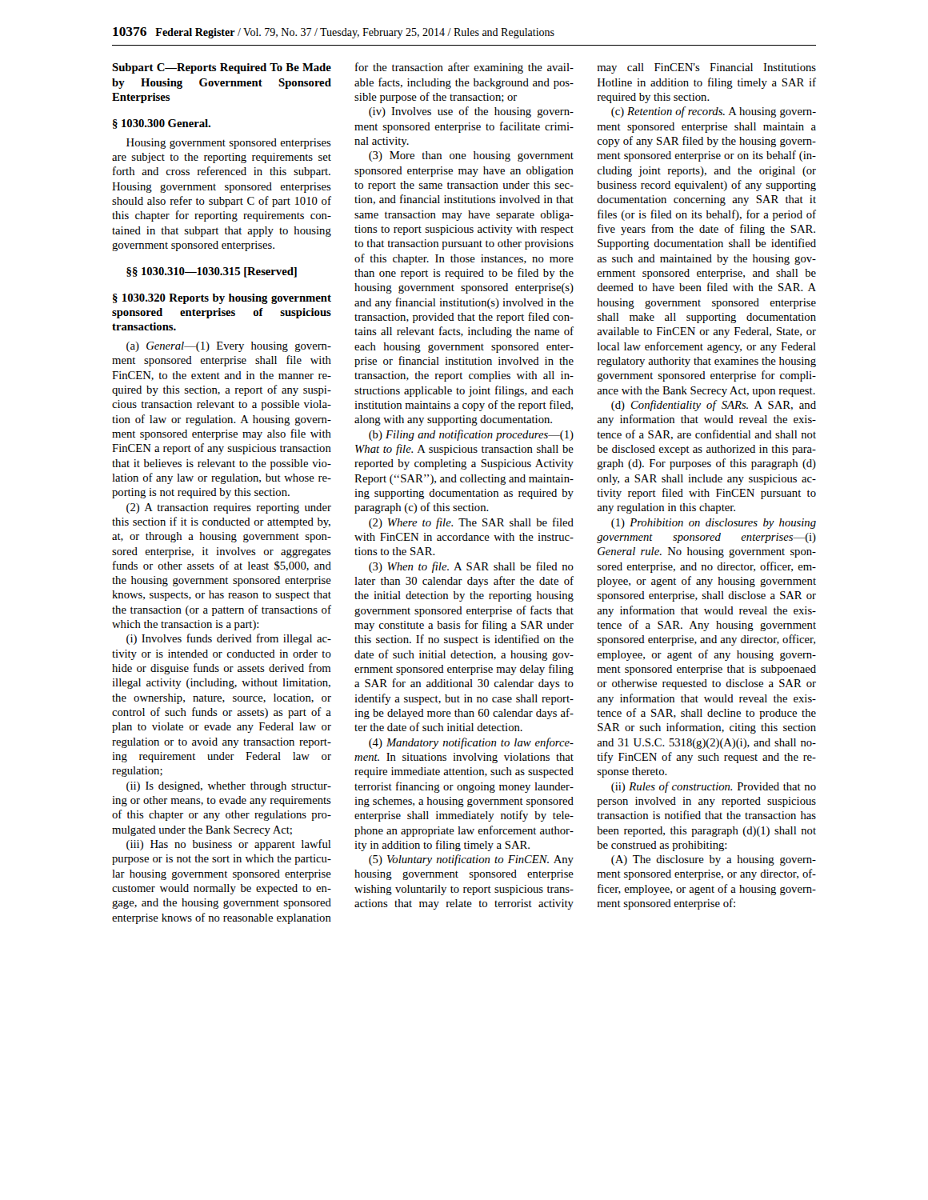10376 Federal Register / Vol. 79, No. 37 / Tuesday, February 25, 2014 / Rules and Regulations
Subpart C—Reports Required To Be Made by Housing Government Sponsored Enterprises
§ 1030.300 General.
Housing government sponsored enterprises are subject to the reporting requirements set forth and cross referenced in this subpart. Housing government sponsored enterprises should also refer to subpart C of part 1010 of this chapter for reporting requirements contained in that subpart that apply to housing government sponsored enterprises.
§§ 1030.310—1030.315 [Reserved]
§ 1030.320 Reports by housing government sponsored enterprises of suspicious transactions.
(a) General—(1) Every housing government sponsored enterprise shall file with FinCEN, to the extent and in the manner required by this section, a report of any suspicious transaction relevant to a possible violation of law or regulation. A housing government sponsored enterprise may also file with FinCEN a report of any suspicious transaction that it believes is relevant to the possible violation of any law or regulation, but whose reporting is not required by this section.
(2) A transaction requires reporting under this section if it is conducted or attempted by, at, or through a housing government sponsored enterprise, it involves or aggregates funds or other assets of at least $5,000, and the housing government sponsored enterprise knows, suspects, or has reason to suspect that the transaction (or a pattern of transactions of which the transaction is a part):
(i) Involves funds derived from illegal activity or is intended or conducted in order to hide or disguise funds or assets derived from illegal activity (including, without limitation, the ownership, nature, source, location, or control of such funds or assets) as part of a plan to violate or evade any Federal law or regulation or to avoid any transaction reporting requirement under Federal law or regulation;
(ii) Is designed, whether through structuring or other means, to evade any requirements of this chapter or any other regulations promulgated under the Bank Secrecy Act;
(iii) Has no business or apparent lawful purpose or is not the sort in which the particular housing government sponsored enterprise customer would normally be expected to engage, and the housing government sponsored enterprise knows of no reasonable explanation for the transaction after examining the available facts, including the background and possible purpose of the transaction; or
(iv) Involves use of the housing government sponsored enterprise to facilitate criminal activity.
(3) More than one housing government sponsored enterprise may have an obligation to report the same transaction under this section, and financial institutions involved in that same transaction may have separate obligations to report suspicious activity with respect to that transaction pursuant to other provisions of this chapter. In those instances, no more than one report is required to be filed by the housing government sponsored enterprise(s) and any financial institution(s) involved in the transaction, provided that the report filed contains all relevant facts, including the name of each housing government sponsored enterprise or financial institution involved in the transaction, the report complies with all instructions applicable to joint filings, and each institution maintains a copy of the report filed, along with any supporting documentation.
(b) Filing and notification procedures—(1) What to file. A suspicious transaction shall be reported by completing a Suspicious Activity Report (‘‘SAR’’), and collecting and maintaining supporting documentation as required by paragraph (c) of this section.
(2) Where to file. The SAR shall be filed with FinCEN in accordance with the instructions to the SAR.
(3) When to file. A SAR shall be filed no later than 30 calendar days after the date of the initial detection by the reporting housing government sponsored enterprise of facts that may constitute a basis for filing a SAR under this section. If no suspect is identified on the date of such initial detection, a housing government sponsored enterprise may delay filing a SAR for an additional 30 calendar days to identify a suspect, but in no case shall reporting be delayed more than 60 calendar days after the date of such initial detection.
(4) Mandatory notification to law enforcement. In situations involving violations that require immediate attention, such as suspected terrorist financing or ongoing money laundering schemes, a housing government sponsored enterprise shall immediately notify by telephone an appropriate law enforcement authority in addition to filing timely a SAR.
(5) Voluntary notification to FinCEN. Any housing government sponsored enterprise wishing voluntarily to report suspicious transactions that may relate to terrorist activity may call FinCEN's Financial Institutions Hotline in addition to filing timely a SAR if required by this section.
(c) Retention of records. A housing government sponsored enterprise shall maintain a copy of any SAR filed by the housing government sponsored enterprise or on its behalf (including joint reports), and the original (or business record equivalent) of any supporting documentation concerning any SAR that it files (or is filed on its behalf), for a period of five years from the date of filing the SAR. Supporting documentation shall be identified as such and maintained by the housing government sponsored enterprise, and shall be deemed to have been filed with the SAR. A housing government sponsored enterprise shall make all supporting documentation available to FinCEN or any Federal, State, or local law enforcement agency, or any Federal regulatory authority that examines the housing government sponsored enterprise for compliance with the Bank Secrecy Act, upon request.
(d) Confidentiality of SARs. A SAR, and any information that would reveal the existence of a SAR, are confidential and shall not be disclosed except as authorized in this paragraph (d). For purposes of this paragraph (d) only, a SAR shall include any suspicious activity report filed with FinCEN pursuant to any regulation in this chapter.
(1) Prohibition on disclosures by housing government sponsored enterprises—(i) General rule. No housing government sponsored enterprise, and no director, officer, employee, or agent of any housing government sponsored enterprise, shall disclose a SAR or any information that would reveal the existence of a SAR. Any housing government sponsored enterprise, and any director, officer, employee, or agent of any housing government sponsored enterprise that is subpoenaed or otherwise requested to disclose a SAR or any information that would reveal the existence of a SAR, shall decline to produce the SAR or such information, citing this section and 31 U.S.C. 5318(g)(2)(A)(i), and shall notify FinCEN of any such request and the response thereto.
(ii) Rules of construction. Provided that no person involved in any reported suspicious transaction is notified that the transaction has been reported, this paragraph (d)(1) shall not be construed as prohibiting:
(A) The disclosure by a housing government sponsored enterprise, or any director, officer, employee, or agent of a housing government sponsored enterprise of: